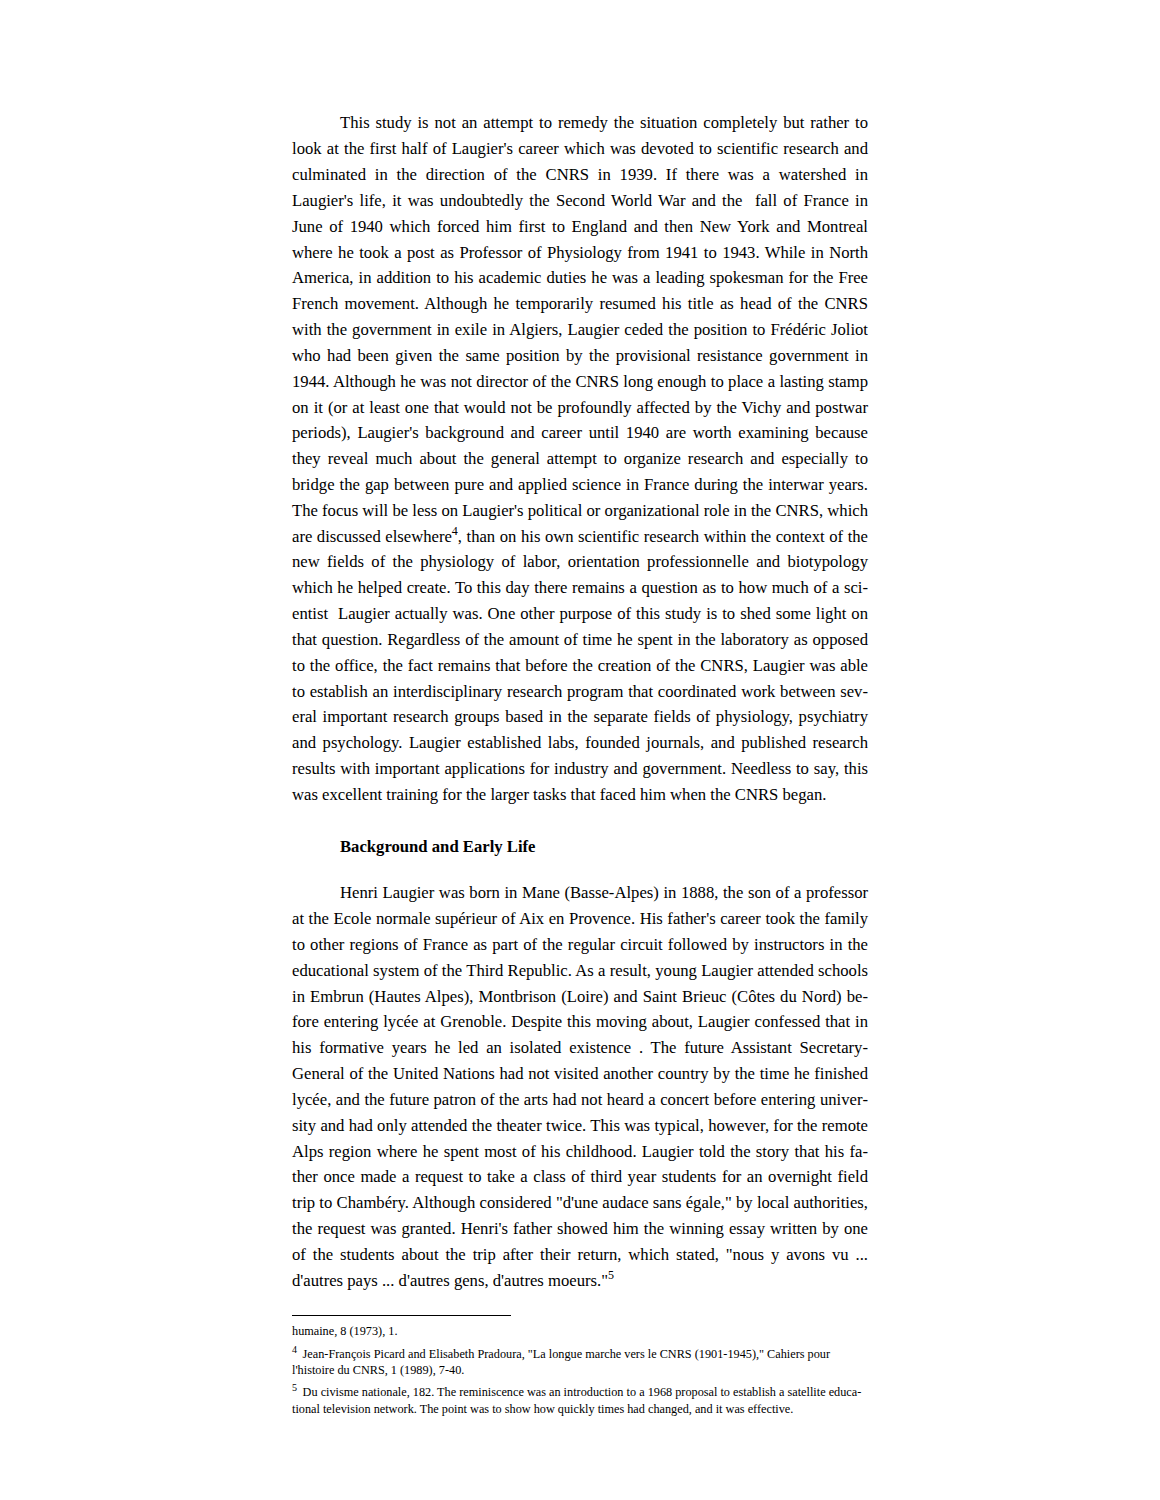This study is not an attempt to remedy the situation completely but rather to look at the first half of Laugier's career which was devoted to scientific research and culminated in the direction of the CNRS in 1939. If there was a watershed in Laugier's life, it was undoubtedly the Second World War and the fall of France in June of 1940 which forced him first to England and then New York and Montreal where he took a post as Professor of Physiology from 1941 to 1943. While in North America, in addition to his academic duties he was a leading spokesman for the Free French movement. Although he temporarily resumed his title as head of the CNRS with the government in exile in Algiers, Laugier ceded the position to Frédéric Joliot who had been given the same position by the provisional resistance government in 1944. Although he was not director of the CNRS long enough to place a lasting stamp on it (or at least one that would not be profoundly affected by the Vichy and postwar periods), Laugier's background and career until 1940 are worth examining because they reveal much about the general attempt to organize research and especially to bridge the gap between pure and applied science in France during the interwar years. The focus will be less on Laugier's political or organizational role in the CNRS, which are discussed elsewhere4, than on his own scientific research within the context of the new fields of the physiology of labor, orientation professionnelle and biotypology which he helped create. To this day there remains a question as to how much of a scientist Laugier actually was. One other purpose of this study is to shed some light on that question. Regardless of the amount of time he spent in the laboratory as opposed to the office, the fact remains that before the creation of the CNRS, Laugier was able to establish an interdisciplinary research program that coordinated work between several important research groups based in the separate fields of physiology, psychiatry and psychology. Laugier established labs, founded journals, and published research results with important applications for industry and government. Needless to say, this was excellent training for the larger tasks that faced him when the CNRS began.
Background and Early Life
Henri Laugier was born in Mane (Basse-Alpes) in 1888, the son of a professor at the Ecole normale supérieur of Aix en Provence. His father's career took the family to other regions of France as part of the regular circuit followed by instructors in the educational system of the Third Republic. As a result, young Laugier attended schools in Embrun (Hautes Alpes), Montbrison (Loire) and Saint Brieuc (Côtes du Nord) before entering lycée at Grenoble. Despite this moving about, Laugier confessed that in his formative years he led an isolated existence . The future Assistant Secretary-General of the United Nations had not visited another country by the time he finished lycée, and the future patron of the arts had not heard a concert before entering university and had only attended the theater twice. This was typical, however, for the remote Alps region where he spent most of his childhood. Laugier told the story that his father once made a request to take a class of third year students for an overnight field trip to Chambéry. Although considered "d'une audace sans égale," by local authorities, the request was granted. Henri's father showed him the winning essay written by one of the students about the trip after their return, which stated, "nous y avons vu ... d'autres pays ... d'autres gens, d'autres moeurs."5
humaine, 8 (1973), 1.
4 Jean-François Picard and Elisabeth Pradoura, "La longue marche vers le CNRS (1901-1945)," Cahiers pour l'histoire du CNRS, 1 (1989), 7-40.
5 Du civisme nationale, 182. The reminiscence was an introduction to a 1968 proposal to establish a satellite educational television network. The point was to show how quickly times had changed, and it was effective.